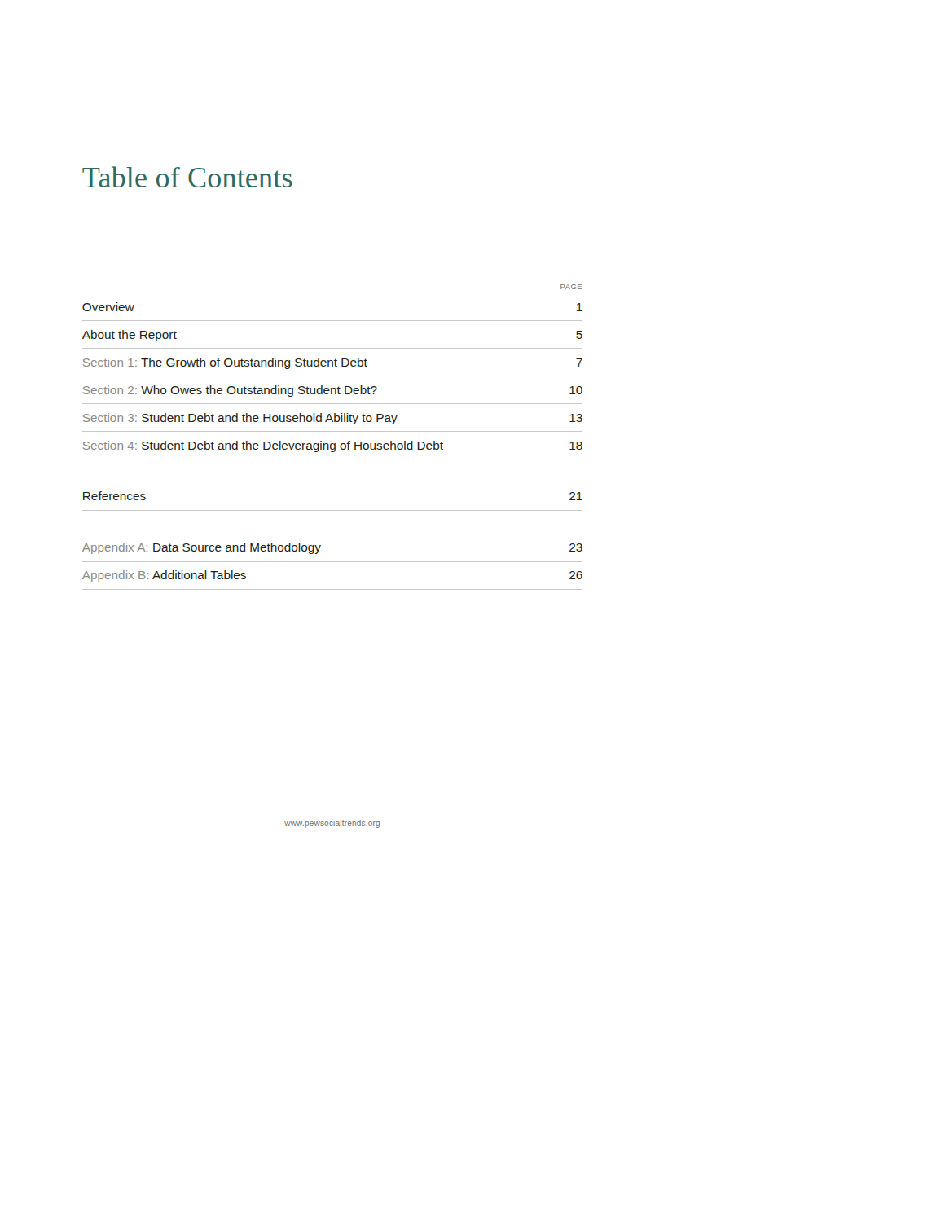Table of Contents
| | PAGE |
| Overview | 1 |
| About the Report | 5 |
| Section 1: The Growth of Outstanding Student Debt | 7 |
| Section 2: Who Owes the Outstanding Student Debt? | 10 |
| Section 3: Student Debt and the Household Ability to Pay | 13 |
| Section 4: Student Debt and the Deleveraging of Household Debt | 18 |
| References | 21 |
| Appendix A: Data Source and Methodology | 23 |
| Appendix B: Additional Tables | 26 |
www.pewsocialtrends.org